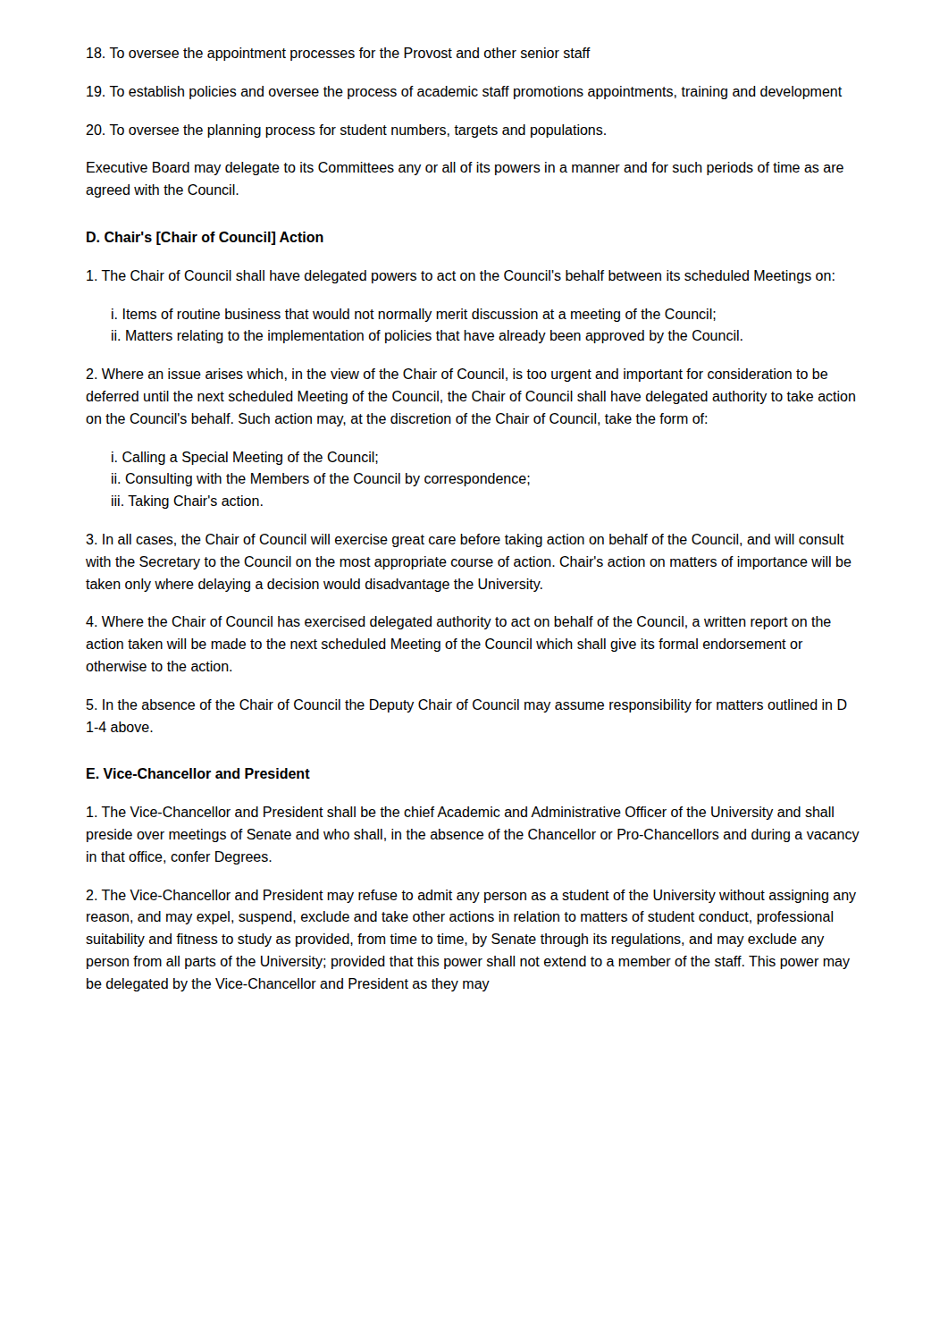18. To oversee the appointment processes for the Provost and other senior staff
19. To establish policies and oversee the process of academic staff promotions appointments, training and development
20. To oversee the planning process for student numbers, targets and populations.
Executive Board may delegate to its Committees any or all of its powers in a manner and for such periods of time as are agreed with the Council.
D. Chair's [Chair of Council] Action
1. The Chair of Council shall have delegated powers to act on the Council's behalf between its scheduled Meetings on:
i. Items of routine business that would not normally merit discussion at a meeting of the Council;
ii. Matters relating to the implementation of policies that have already been approved by the Council.
2. Where an issue arises which, in the view of the Chair of Council, is too urgent and important for consideration to be deferred until the next scheduled Meeting of the Council, the Chair of Council shall have delegated authority to take action on the Council's behalf. Such action may, at the discretion of the Chair of Council, take the form of:
i. Calling a Special Meeting of the Council;
ii. Consulting with the Members of the Council by correspondence;
iii. Taking Chair's action.
3. In all cases, the Chair of Council will exercise great care before taking action on behalf of the Council, and will consult with the Secretary to the Council on the most appropriate course of action. Chair's action on matters of importance will be taken only where delaying a decision would disadvantage the University.
4. Where the Chair of Council has exercised delegated authority to act on behalf of the Council, a written report on the action taken will be made to the next scheduled Meeting of the Council which shall give its formal endorsement or otherwise to the action.
5. In the absence of the Chair of Council the Deputy Chair of Council may assume responsibility for matters outlined in D 1-4 above.
E. Vice-Chancellor and President
1. The Vice-Chancellor and President shall be the chief Academic and Administrative Officer of the University and shall preside over meetings of Senate and who shall, in the absence of the Chancellor or Pro-Chancellors and during a vacancy in that office, confer Degrees.
2. The Vice-Chancellor and President may refuse to admit any person as a student of the University without assigning any reason, and may expel, suspend, exclude and take other actions in relation to matters of student conduct, professional suitability and fitness to study as provided, from time to time, by Senate through its regulations, and may exclude any person from all parts of the University; provided that this power shall not extend to a member of the staff. This power may be delegated by the Vice-Chancellor and President as they may